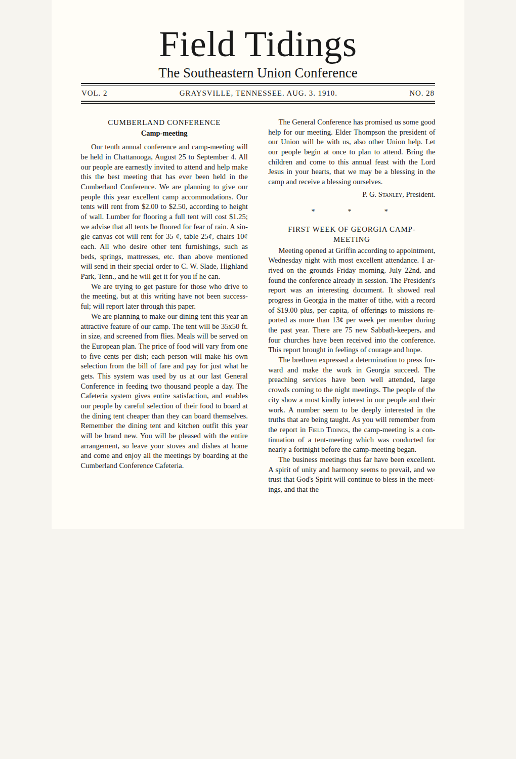Field Tidings
The Southeastern Union Conference
VOL. 2 GRAYSVILLE, TENNESSEE. AUG. 3. 1910. NO. 28
Cumberland Conference
Camp-meeting
Our tenth annual conference and camp-meeting will be held in Chattanooga, August 25 to September 4. All our people are earnestly invited to attend and help make this the best meeting that has ever been held in the Cumberland Conference. We are planning to give our people this year excellent camp accommodations. Our tents will rent from $2.00 to $2.50, according to height of wall. Lumber for flooring a full tent will cost $1.25; we advise that all tents be floored for fear of rain. A single canvas cot will rent for 35 ¢, table 25¢, chairs 10¢ each. All who desire other tent furnishings, such as beds, springs, mattresses, etc. than above mentioned will send in their special order to C. W. Slade, Highland Park, Tenn., and he will get it for you if he can.
We are trying to get pasture for those who drive to the meeting, but at this writing have not been successful; will report later through this paper.
We are planning to make our dining tent this year an attractive feature of our camp. The tent will be 35x50 ft. in size, and screened from flies. Meals will be served on the European plan. The price of food will vary from one to five cents per dish; each person will make his own selection from the bill of fare and pay for just what he gets. This system was used by us at our last General Conference in feeding two thousand people a day. The Cafeteria system gives entire satisfaction, and enables our people by careful selection of their food to board at the dining tent cheaper than they can board themselves. Remember the dining tent and kitchen outfit this year will be brand new. You will be pleased with the entire arrangement, so leave your stoves and dishes at home and come and enjoy all the meetings by boarding at the Cumberland Conference Cafeteria.
The General Conference has promised us some good help for our meeting. Elder Thompson the president of our Union will be with us, also other Union help. Let our people begin at once to plan to attend. Bring the children and come to this annual feast with the Lord Jesus in your hearts, that we may be a blessing in the camp and receive a blessing ourselves.
P. G. Stanley, President.
* * *
First Week of Georgia Camp-
meeting
Meeting opened at Griffin according to appointment, Wednesday night with most excellent attendance. I arrived on the grounds Friday morning, July 22nd, and found the conference already in session. The President's report was an interesting document. It showed real progress in Georgia in the matter of tithe, with a record of $19.00 plus, per capita, of offerings to missions reported as more than 13¢ per week per member during the past year. There are 75 new Sabbath-keepers, and four churches have been received into the conference. This report brought in feelings of courage and hope.
The brethren expressed a determination to press forward and make the work in Georgia succeed. The preaching services have been well attended, large crowds coming to the night meetings. The people of the city show a most kindly interest in our people and their work. A number seem to be deeply interested in the truths that are being taught. As you will remember from the report in Field Tidings, the camp-meeting is a continuation of a tent-meeting which was conducted for nearly a fortnight before the camp-meeting began.
The business meetings thus far have been excellent. A spirit of unity and harmony seems to prevail, and we trust that God's Spirit will continue to bless in the meetings, and that the